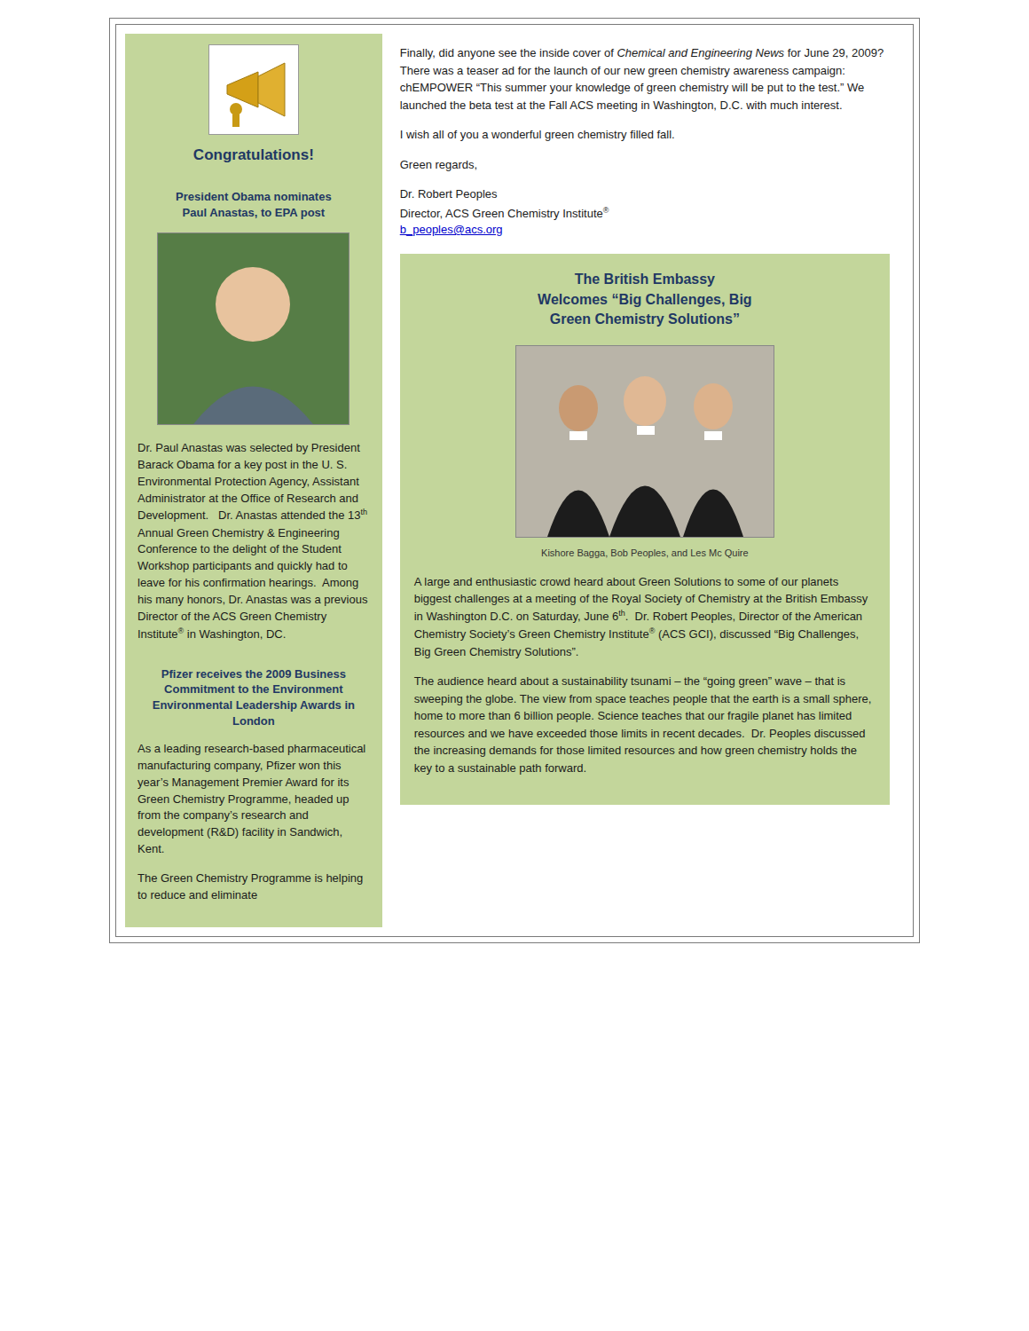| Congratulations! President Obama nominates Paul Anastas, to EPA post Dr. Paul Anastas was selected by President Barack Obama for a key post in the U. S. Environmental Protection Agency, Assistant Administrator at the Office of Research and Development. Dr. Anastas attended the 13 th Annual Green Chemistry & Engineering Conference to the delight of the Student Workshop participants and quickly had to leave for his confirmation hearings. Among his many honors, Dr. Anastas was a previous Director of the ACS Green Chemistry Institute ® in Washington, DC. Pfizer receives the 2009 Business Commitment to the Environment Environmental Leadership Awards in London As a leading research-based pharmaceutical manufacturing company, Pfizer won this year’s Management Premier Award for its Green Chemistry Programme, headed up from the company’s research and development (R&D) facility in Sandwich, Kent. The Green Chemistry Programme is helping to reduce and eliminate | Finally, did anyone see the inside cover of Chemical and Engineering News for June 29, 2009? There was a teaser ad for the launch of our new green chemistry awareness campaign: chEMPOWER “This summer your knowledge of green chemistry will be put to the test.” We launched the beta test at the Fall ACS meeting in Washington, D.C. with much interest. I wish all of you a wonderful green chemistry filled fall. Green regards, Dr. Robert Peoples Director, ACS Green Chemistry Institute ® b_peoples@acs.org The British Embassy Welcomes “Big Challenges, Big Green Chemistry Solutions” Kishore Bagga, Bob Peoples, and Les Mc Quire A large and enthusiastic crowd heard about Green Solutions to some of our planets biggest challenges at a meeting of the Royal Society of Chemistry at the British Embassy in Washington D.C. on Saturday, June 6 th . Dr. Robert Peoples, Director of the American Chemistry Society’s Green Chemistry Institute ® (ACS GCI), discussed “Big Challenges, Big Green Chemistry Solutions”. The audience heard about a sustainability tsunami – the “going green” wave – that is sweeping the globe. The view from space teaches people that the earth is a small sphere, home to more than 6 billion people. Science teaches that our fragile planet has limited resources and we have exceeded those limits in recent decades. Dr. Peoples discussed the increasing demands for those limited resources and how green chemistry holds the key to a sustainable path forward. |